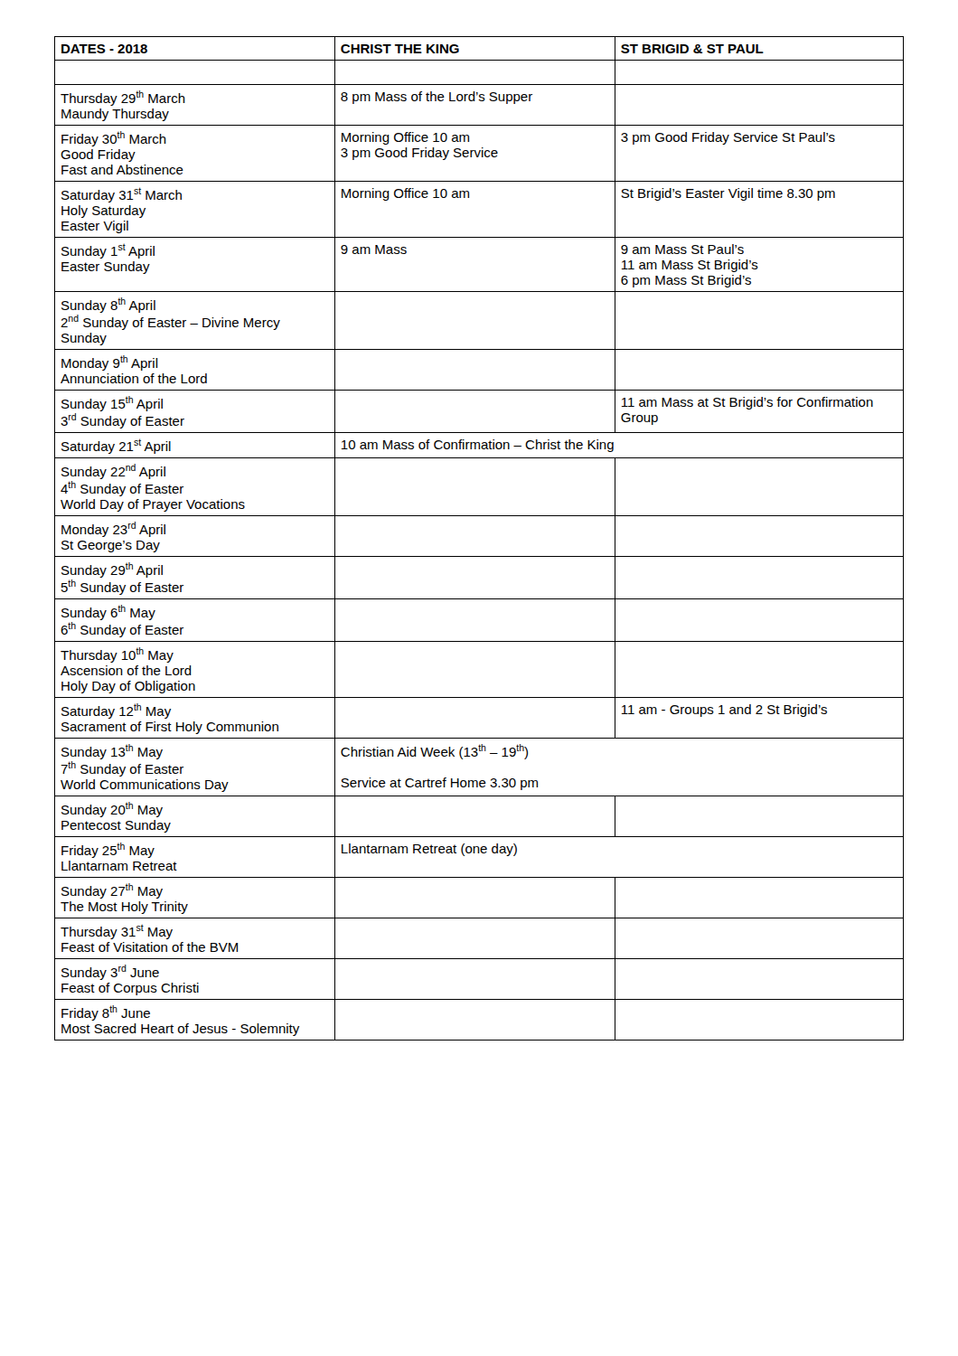| DATES - 2018 | CHRIST THE KING | ST BRIGID & ST PAUL |
| --- | --- | --- |
| Thursday 29 th March Maundy Thursday | 8 pm Mass of the Lord’s Supper | |
| Friday 30 th March Good Friday Fast and Abstinence | Morning Office 10 am 3 pm Good Friday Service | 3 pm Good Friday Service St Paul’s |
| Saturday 31 st March Holy Saturday Easter Vigil | Morning Office 10 am | St Brigid’s Easter Vigil time 8.30 pm |
| Sunday 1 st April Easter Sunday | 9 am Mass | 9 am Mass St Paul’s 11 am Mass St Brigid’s 6 pm Mass St Brigid’s |
| Sunday 8 th April 2 nd Sunday of Easter – Divine Mercy Sunday | | |
| Monday 9 th April Annunciation of the Lord | | |
| Sunday 15 th April 3 rd Sunday of Easter | | 11 am Mass at St Brigid’s for Confirmation Group |
| Saturday 21 st April | 10 am Mass of Confirmation – Christ the King |
| Sunday 22 nd April 4 th Sunday of Easter World Day of Prayer Vocations | | |
| Monday 23 rd April St George’s Day | | |
| Sunday 29 th April 5 th Sunday of Easter | | |
| Sunday 6 th May 6 th Sunday of Easter | | |
| Thursday 10 th May Ascension of the Lord Holy Day of Obligation | | |
| Saturday 12 th May Sacrament of First Holy Communion | | 11 am - Groups 1 and 2 St Brigid’s |
| Sunday 13 th May 7 th Sunday of Easter World Communications Day | Christian Aid Week (13 th – 19 th ) Service at Cartref Home 3.30 pm |
| Sunday 20 th May Pentecost Sunday | | |
| Friday 25 th May Llantarnam Retreat | Llantarnam Retreat (one day) |
| Sunday 27 th May The Most Holy Trinity | | |
| Thursday 31 st May Feast of Visitation of the BVM | | |
| Sunday 3 rd June Feast of Corpus Christi | | |
| Friday 8 th June Most Sacred Heart of Jesus - Solemnity | | |